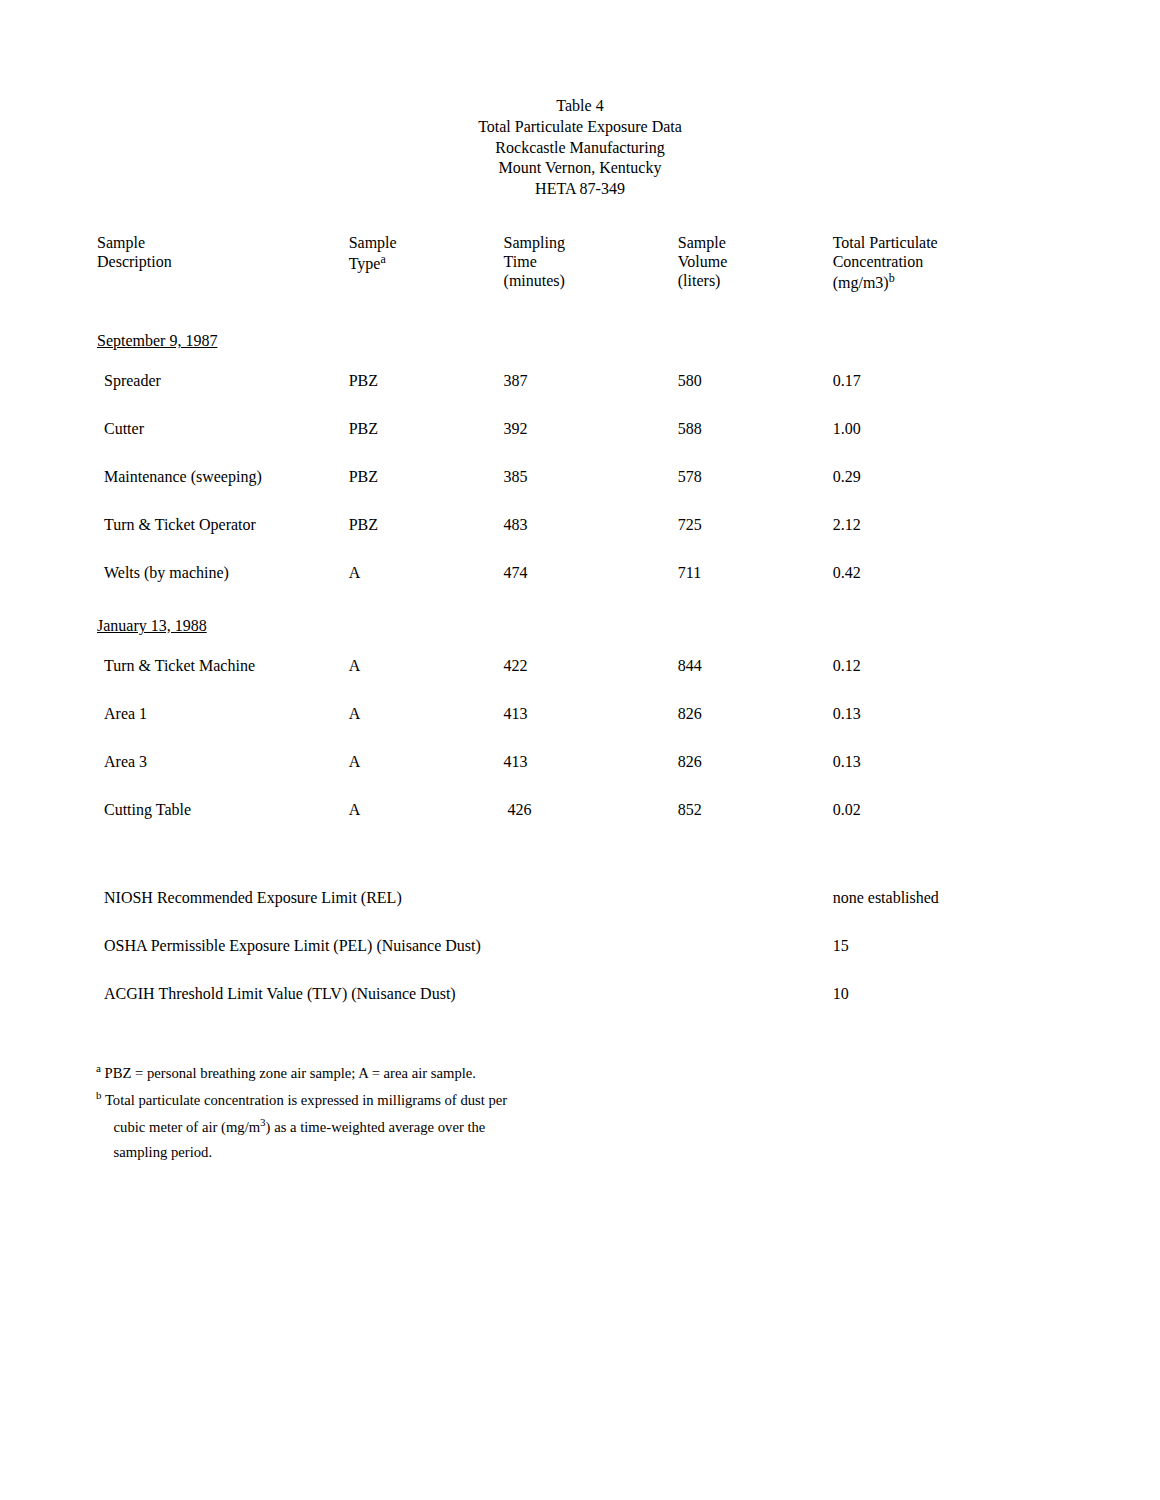Table 4
Total Particulate Exposure Data
Rockcastle Manufacturing
Mount Vernon, Kentucky
HETA 87-349
| Sample Description | Sample Type a | Sampling Time (minutes) | Sample Volume (liters) | Total Particulate Concentration (mg/m3) b |
| --- | --- | --- | --- | --- |
| September 9, 1987 |
| Spreader | PBZ | 387 | 580 | 0.17 |
| Cutter | PBZ | 392 | 588 | 1.00 |
| Maintenance (sweeping) | PBZ | 385 | 578 | 0.29 |
| Turn & Ticket Operator | PBZ | 483 | 725 | 2.12 |
| Welts (by machine) | A | 474 | 711 | 0.42 |
| January 13, 1988 |
| Turn & Ticket Machine | A | 422 | 844 | 0.12 |
| Area 1 | A | 413 | 826 | 0.13 |
| Area 3 | A | 413 | 826 | 0.13 |
| Cutting Table | A | 426 | 852 | 0.02 |
| NIOSH Recommended Exposure Limit (REL) | none established |
| OSHA Permissible Exposure Limit (PEL) (Nuisance Dust) | 15 |
| ACGIH Threshold Limit Value (TLV) (Nuisance Dust) | 10 |
a PBZ = personal breathing zone air sample; A = area air sample.
b Total particulate concentration is expressed in milligrams of dust per
cubic meter of air (mg/m3) as a time-weighted average over the
sampling period.